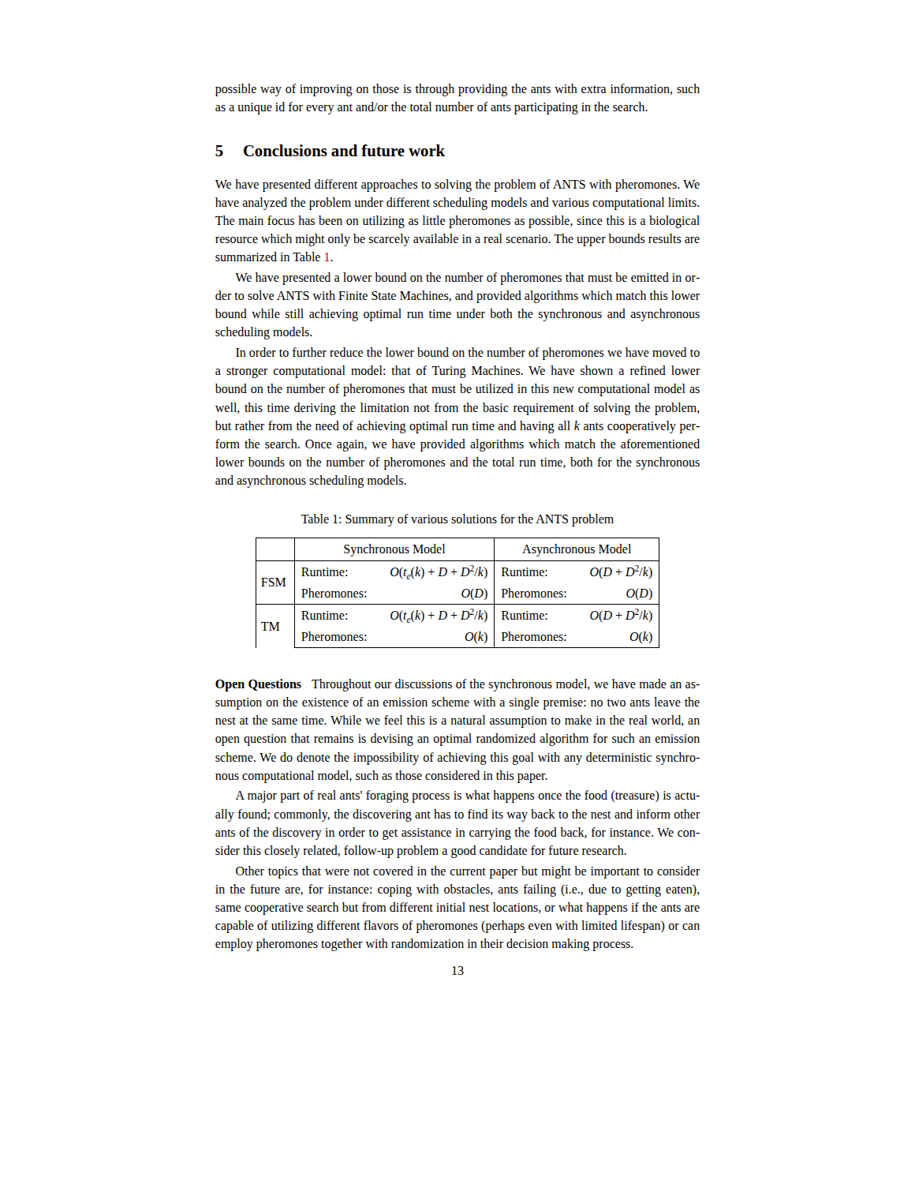possible way of improving on those is through providing the ants with extra information, such as a unique id for every ant and/or the total number of ants participating in the search.
5 Conclusions and future work
We have presented different approaches to solving the problem of ANTS with pheromones. We have analyzed the problem under different scheduling models and various computational limits. The main focus has been on utilizing as little pheromones as possible, since this is a biological resource which might only be scarcely available in a real scenario. The upper bounds results are summarized in Table 1.
We have presented a lower bound on the number of pheromones that must be emitted in order to solve ANTS with Finite State Machines, and provided algorithms which match this lower bound while still achieving optimal run time under both the synchronous and asynchronous scheduling models.
In order to further reduce the lower bound on the number of pheromones we have moved to a stronger computational model: that of Turing Machines. We have shown a refined lower bound on the number of pheromones that must be utilized in this new computational model as well, this time deriving the limitation not from the basic requirement of solving the problem, but rather from the need of achieving optimal run time and having all k ants cooperatively perform the search. Once again, we have provided algorithms which match the aforementioned lower bounds on the number of pheromones and the total run time, both for the synchronous and asynchronous scheduling models.
Table 1: Summary of various solutions for the ANTS problem
| | Synchronous Model | Asynchronous Model |
| FSM | Runtime: | O ( t e ( k ) + D + D 2 / k ) | Runtime: | O ( D + D 2 / k ) |
| Pheromones: | O ( D ) | Pheromones: | O ( D ) |
| TM | Runtime: | O ( t e ( k ) + D + D 2 / k ) | Runtime: | O ( D + D 2 / k ) |
| Pheromones: | O ( k ) | Pheromones: | O ( k ) |
Open Questions Throughout our discussions of the synchronous model, we have made an assumption on the existence of an emission scheme with a single premise: no two ants leave the nest at the same time. While we feel this is a natural assumption to make in the real world, an open question that remains is devising an optimal randomized algorithm for such an emission scheme. We do denote the impossibility of achieving this goal with any deterministic synchronous computational model, such as those considered in this paper.
A major part of real ants' foraging process is what happens once the food (treasure) is actually found; commonly, the discovering ant has to find its way back to the nest and inform other ants of the discovery in order to get assistance in carrying the food back, for instance. We consider this closely related, follow-up problem a good candidate for future research.
Other topics that were not covered in the current paper but might be important to consider in the future are, for instance: coping with obstacles, ants failing (i.e., due to getting eaten), same cooperative search but from different initial nest locations, or what happens if the ants are capable of utilizing different flavors of pheromones (perhaps even with limited lifespan) or can employ pheromones together with randomization in their decision making process.
13